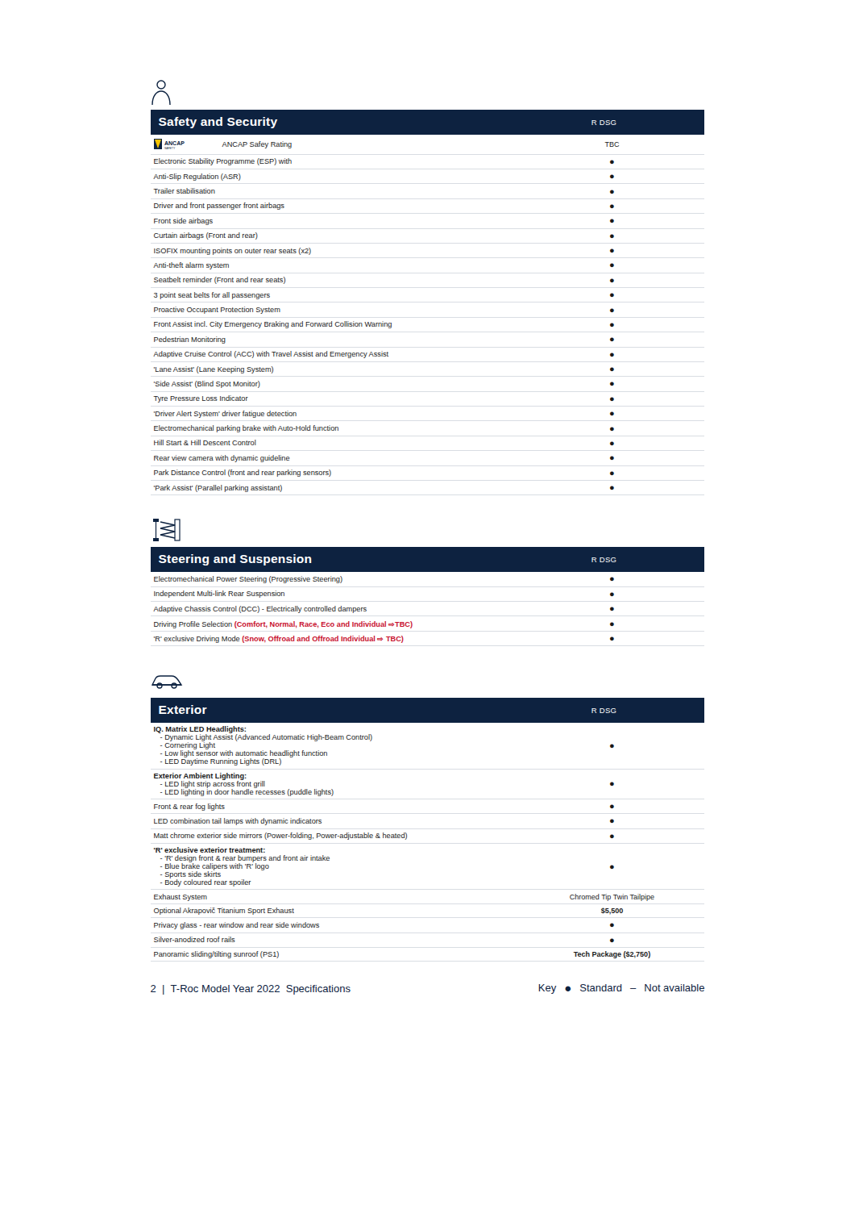Safety and Security
R DSG
| ANCAP SAFETY ANCAP Safey Rating | TBC |
| Electronic Stability Programme (ESP) with | ● |
| Anti-Slip Regulation (ASR) | ● |
| Trailer stabilisation | ● |
| Driver and front passenger front airbags | ● |
| Front side airbags | ● |
| Curtain airbags (Front and rear) | ● |
| ISOFIX mounting points on outer rear seats (x2) | ● |
| Anti-theft alarm system | ● |
| Seatbelt reminder (Front and rear seats) | ● |
| 3 point seat belts for all passengers | ● |
| Proactive Occupant Protection System | ● |
| Front Assist incl. City Emergency Braking and Forward Collision Warning | ● |
| Pedestrian Monitoring | ● |
| Adaptive Cruise Control (ACC) with Travel Assist and Emergency Assist | ● |
| 'Lane Assist' (Lane Keeping System) | ● |
| 'Side Assist' (Blind Spot Monitor) | ● |
| Tyre Pressure Loss Indicator | ● |
| 'Driver Alert System' driver fatigue detection | ● |
| Electromechanical parking brake with Auto-Hold function | ● |
| Hill Start & Hill Descent Control | ● |
| Rear view camera with dynamic guideline | ● |
| Park Distance Control (front and rear parking sensors) | ● |
| 'Park Assist' (Parallel parking assistant) | ● |
Steering and Suspension
R DSG
| Electromechanical Power Steering (Progressive Steering) | ● |
| Independent Multi-link Rear Suspension | ● |
| Adaptive Chassis Control (DCC) - Electrically controlled dampers | ● |
| Driving Profile Selection (Comfort, Normal, Race, Eco and Individual ⇨TBC) | ● |
| 'R' exclusive Driving Mode (Snow, Offroad and Offroad Individual ⇨ TBC) | ● |
Exterior
R DSG
| IQ. Matrix LED Headlights: - Dynamic Light Assist (Advanced Automatic High-Beam Control) - Cornering Light - Low light sensor with automatic headlight function - LED Daytime Running Lights (DRL) | ● |
| Exterior Ambient Lighting: - LED light strip across front grill - LED lighting in door handle recesses (puddle lights) | ● |
| Front & rear fog lights | ● |
| LED combination tail lamps with dynamic indicators | ● |
| Matt chrome exterior side mirrors (Power-folding, Power-adjustable & heated) | ● |
| 'R' exclusive exterior treatment: - 'R' design front & rear bumpers and front air intake - Blue brake calipers with 'R' logo - Sports side skirts - Body coloured rear spoiler | ● |
| Exhaust System | Chromed Tip Twin Tailpipe |
| Optional Akrapovič Titanium Sport Exhaust | $5,500 |
| Privacy glass - rear window and rear side windows | ● |
| Silver-anodized roof rails | ● |
| Panoramic sliding/tilting sunroof (PS1) | Tech Package ($2,750) |
2 | T-Roc Model Year 2022 Specifications
Key ● Standard – Not available